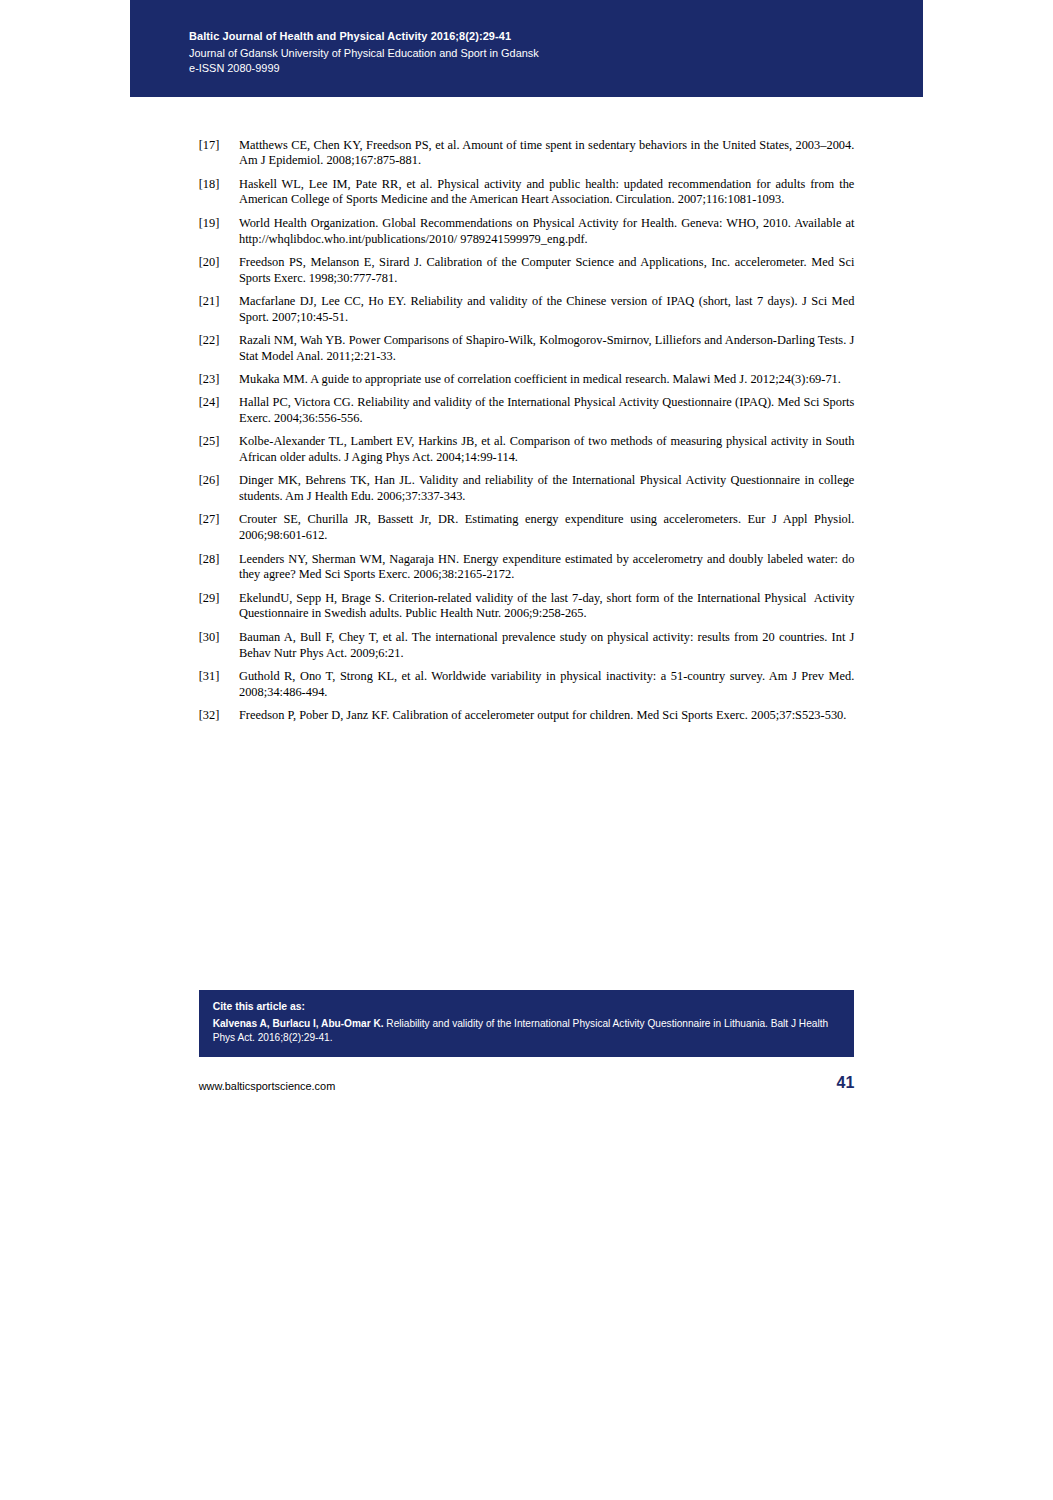Baltic Journal of Health and Physical Activity 2016;8(2):29-41
Journal of Gdansk University of Physical Education and Sport in Gdansk
e-ISSN 2080-9999
[17] Matthews CE, Chen KY, Freedson PS, et al. Amount of time spent in sedentary behaviors in the United States, 2003–2004. Am J Epidemiol. 2008;167:875-881.
[18] Haskell WL, Lee IM, Pate RR, et al. Physical activity and public health: updated recommendation for adults from the American College of Sports Medicine and the American Heart Association. Circulation. 2007;116:1081-1093.
[19] World Health Organization. Global Recommendations on Physical Activity for Health. Geneva: WHO, 2010. Available at http://whqlibdoc.who.int/publications/2010/ 9789241599979_eng.pdf.
[20] Freedson PS, Melanson E, Sirard J. Calibration of the Computer Science and Applications, Inc. accelerometer. Med Sci Sports Exerc. 1998;30:777-781.
[21] Macfarlane DJ, Lee CC, Ho EY. Reliability and validity of the Chinese version of IPAQ (short, last 7 days). J Sci Med Sport. 2007;10:45-51.
[22] Razali NM, Wah YB. Power Comparisons of Shapiro-Wilk, Kolmogorov-Smirnov, Lilliefors and Anderson-Darling Tests. J Stat Model Anal. 2011;2:21-33.
[23] Mukaka MM. A guide to appropriate use of correlation coefficient in medical research. Malawi Med J. 2012;24(3):69-71.
[24] Hallal PC, Victora CG. Reliability and validity of the International Physical Activity Questionnaire (IPAQ). Med Sci Sports Exerc. 2004;36:556-556.
[25] Kolbe-Alexander TL, Lambert EV, Harkins JB, et al. Comparison of two methods of measuring physical activity in South African older adults. J Aging Phys Act. 2004;14:99-114.
[26] Dinger MK, Behrens TK, Han JL. Validity and reliability of the International Physical Activity Questionnaire in college students. Am J Health Edu. 2006;37:337-343.
[27] Crouter SE, Churilla JR, Bassett Jr, DR. Estimating energy expenditure using accelerometers. Eur J Appl Physiol. 2006;98:601-612.
[28] Leenders NY, Sherman WM, Nagaraja HN. Energy expenditure estimated by accelerometry and doubly labeled water: do they agree? Med Sci Sports Exerc. 2006;38:2165-2172.
[29] EkelundU, Sepp H, Brage S. Criterion-related validity of the last 7-day, short form of the International Physical Activity Questionnaire in Swedish adults. Public Health Nutr. 2006;9:258-265.
[30] Bauman A, Bull F, Chey T, et al. The international prevalence study on physical activity: results from 20 countries. Int J Behav Nutr Phys Act. 2009;6:21.
[31] Guthold R, Ono T, Strong KL, et al. Worldwide variability in physical inactivity: a 51-country survey. Am J Prev Med. 2008;34:486-494.
[32] Freedson P, Pober D, Janz KF. Calibration of accelerometer output for children. Med Sci Sports Exerc. 2005;37:S523-530.
Cite this article as:
Kalvenas A, Burlacu I, Abu-Omar K. Reliability and validity of the International Physical Activity Questionnaire in Lithuania. Balt J Health Phys Act. 2016;8(2):29-41.
www.balticsportscience.com 41